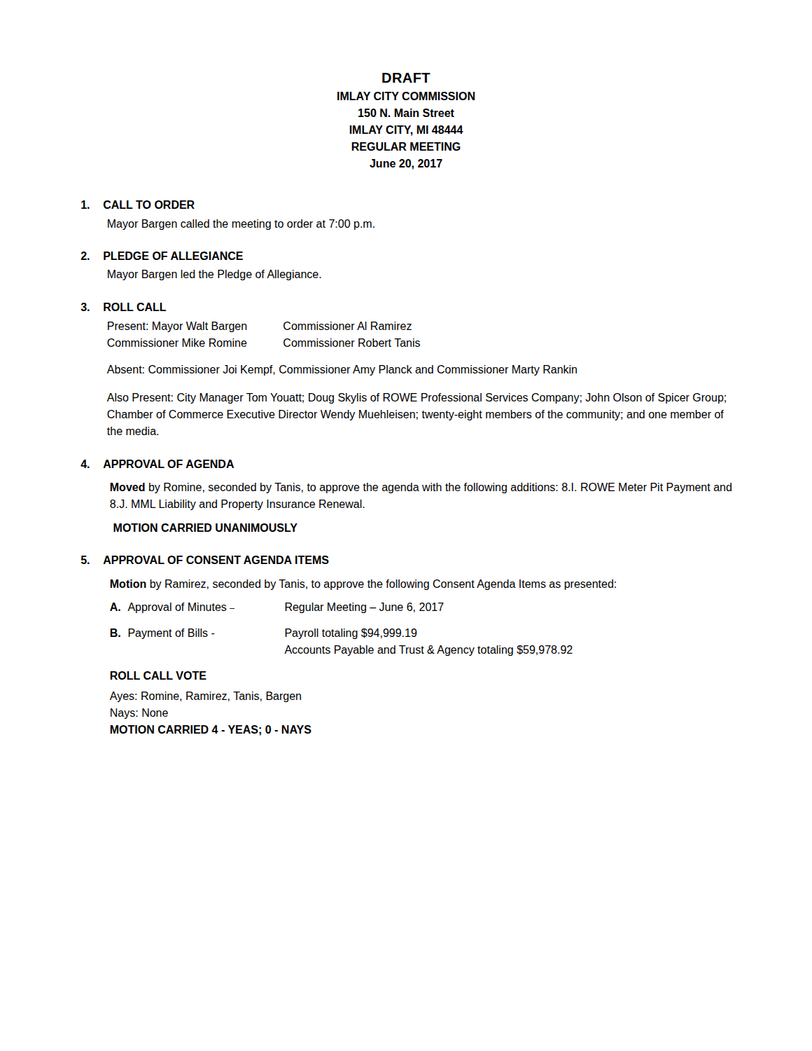DRAFT
IMLAY CITY COMMISSION
150 N. Main Street
IMLAY CITY, MI 48444
REGULAR MEETING
June 20, 2017
Call to Order
Mayor Bargen called the meeting to order at 7:00 p.m.
Pledge of Allegiance
Mayor Bargen led the Pledge of Allegiance.
Roll Call
| Present: Mayor Walt Bargen | Commissioner Al Ramirez |
| Commissioner Mike Romine | Commissioner Robert Tanis |
Absent: Commissioner Joi Kempf, Commissioner Amy Planck and Commissioner Marty Rankin
Also Present: City Manager Tom Youatt; Doug Skylis of ROWE Professional Services Company; John Olson of Spicer Group; Chamber of Commerce Executive Director Wendy Muehleisen; twenty-eight members of the community; and one member of the media.
Approval of Agenda
Moved by Romine, seconded by Tanis, to approve the agenda with the following additions: 8.I. ROWE Meter Pit Payment and 8.J. MML Liability and Property Insurance Renewal.
Motion Carried Unanimously
Approval of Consent Agenda Items
Motion by Ramirez, seconded by Tanis, to approve the following Consent Agenda Items as presented:
A. Approval of Minutes –Regular Meeting – June 6, 2017
B. Payment of Bills -Payroll totaling $94,999.19
Accounts Payable and Trust & Agency totaling $59,978.92
Roll Call Vote
Ayes: Romine, Ramirez, Tanis, Bargen
Nays: None
Motion Carried 4 - Yeas; 0 - Nays